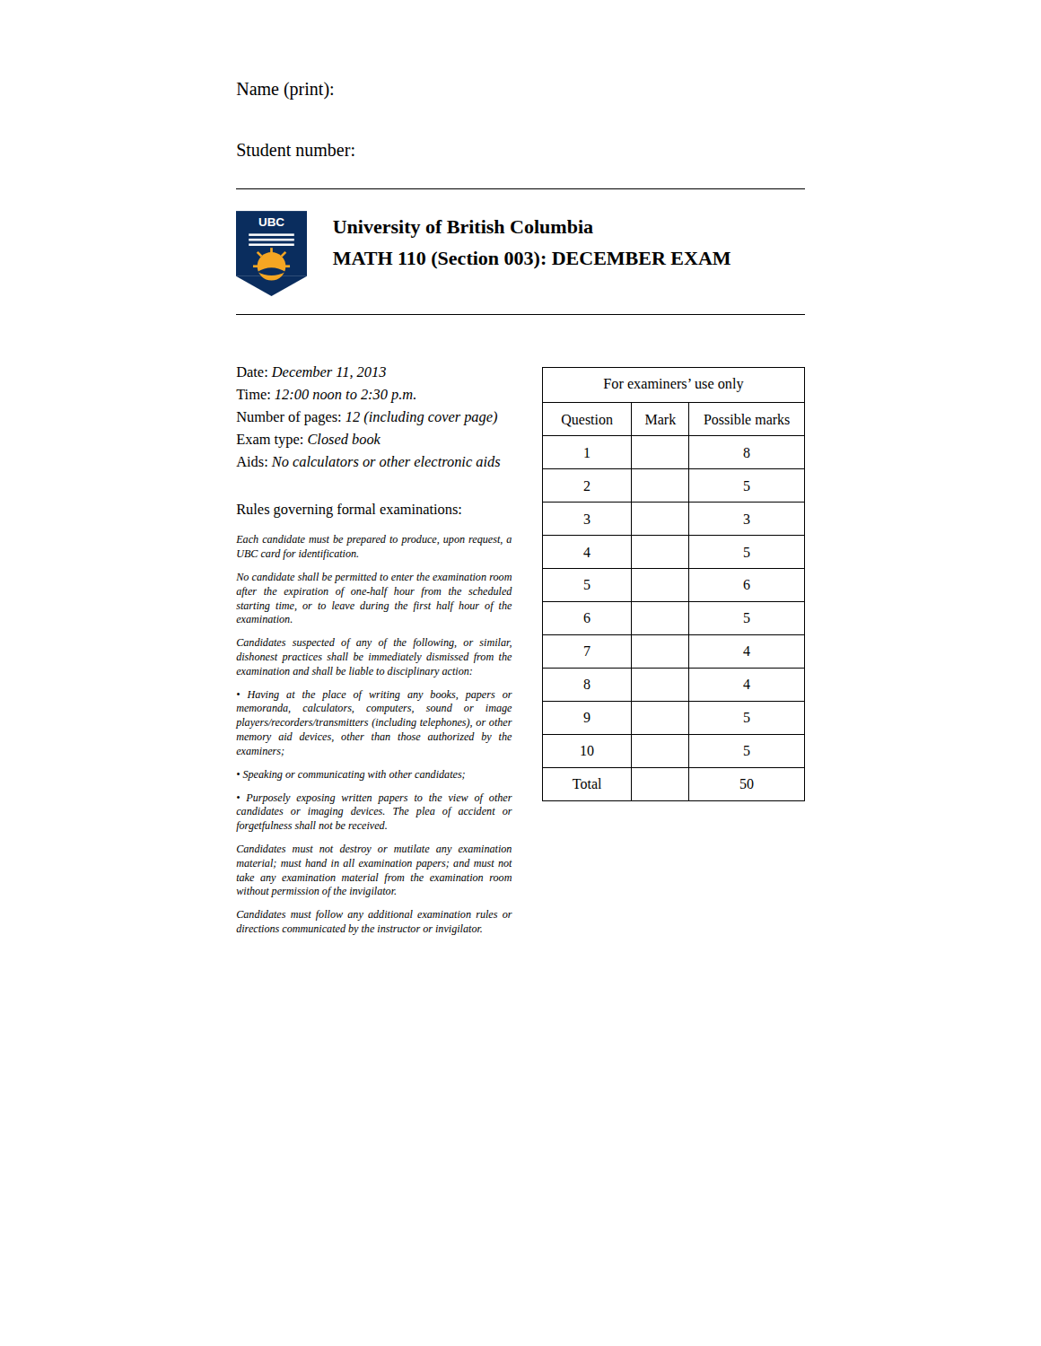Name (print):
Student number:
UBC
University of British Columbia
MATH 110 (Section 003): DECEMBER EXAM
Date: December 11, 2013
Time: 12:00 noon to 2:30 p.m.
Number of pages: 12 (including cover page)
Exam type: Closed book
Aids: No calculators or other electronic aids
Rules governing formal examinations:
Each candidate must be prepared to produce, upon request, a UBC card for identification.
No candidate shall be permitted to enter the examination room after the expiration of one-half hour from the scheduled starting time, or to leave during the first half hour of the examination.
Candidates suspected of any of the following, or similar, dishonest practices shall be immediately dismissed from the examination and shall be liable to disciplinary action:
• Having at the place of writing any books, papers or memoranda, calculators, computers, sound or image players/recorders/transmitters (including telephones), or other memory aid devices, other than those authorized by the examiners;
• Speaking or communicating with other candidates;
• Purposely exposing written papers to the view of other candidates or imaging devices. The plea of accident or forgetfulness shall not be received.
Candidates must not destroy or mutilate any examination material; must hand in all examination papers; and must not take any examination material from the examination room without permission of the invigilator.
Candidates must follow any additional examination rules or directions communicated by the instructor or invigilator.
For examiners’ use only
| Question | Mark | Possible marks |
| --- | --- | --- |
| 1 | | 8 |
| 2 | | 5 |
| 3 | | 3 |
| 4 | | 5 |
| 5 | | 6 |
| 6 | | 5 |
| 7 | | 4 |
| 8 | | 4 |
| 9 | | 5 |
| 10 | | 5 |
| Total | | 50 |